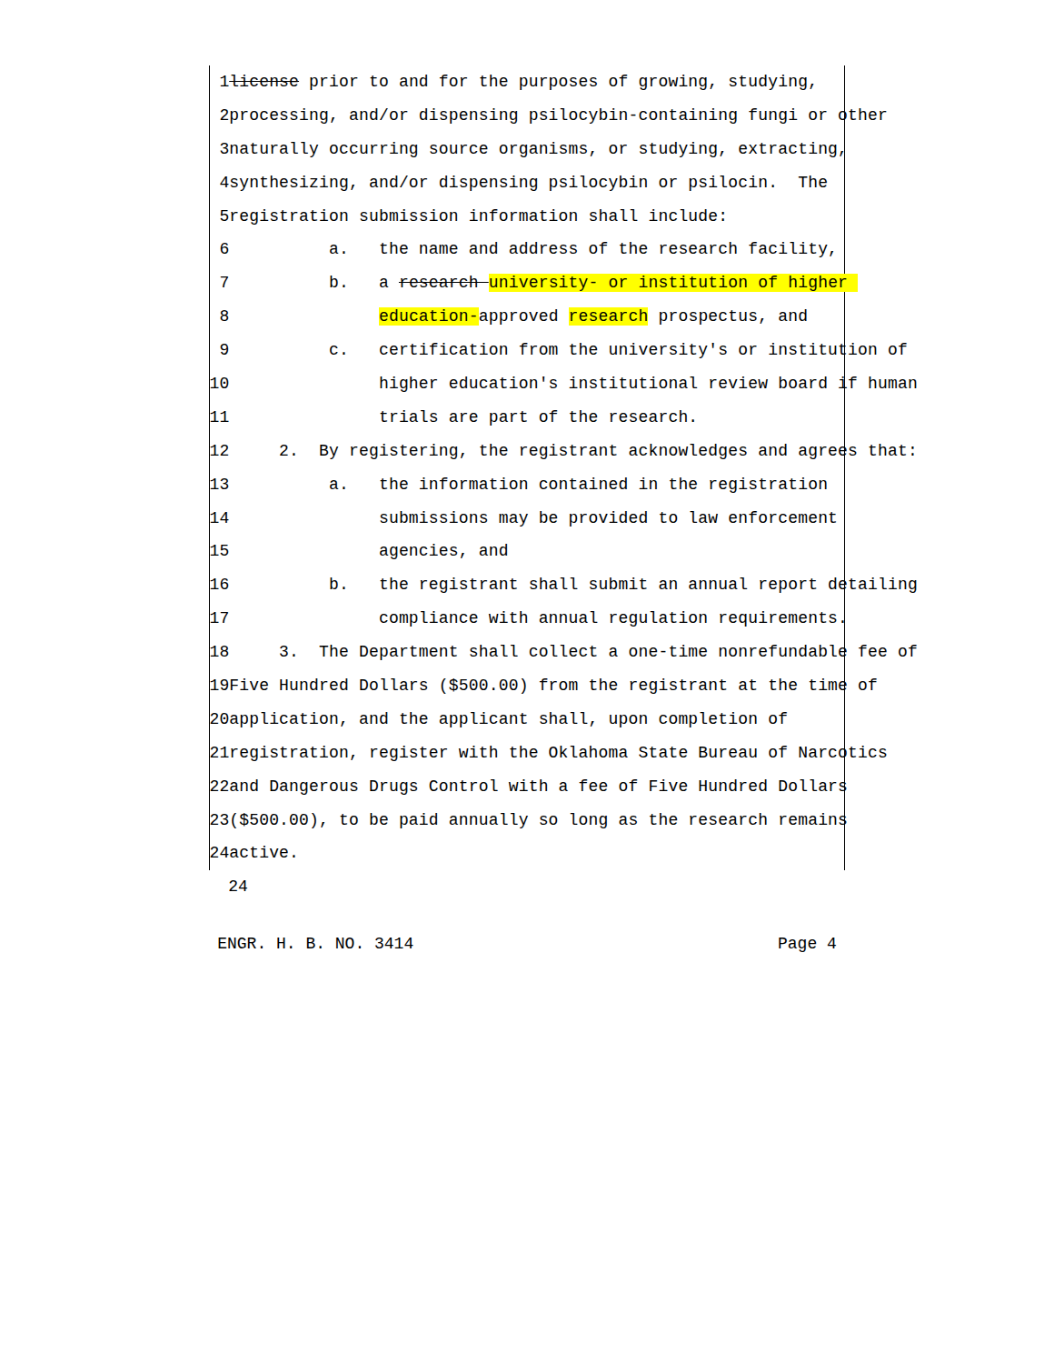| 1 | license prior to and for the purposes of growing, studying, |
| 2 | processing, and/or dispensing psilocybin-containing fungi or other |
| 3 | naturally occurring source organisms, or studying, extracting, |
| 4 | synthesizing, and/or dispensing psilocybin or psilocin. The |
| 5 | registration submission information shall include: |
| 6 | a. the name and address of the research facility, |
| 7 | b. a research university- or institution of higher |
| 8 | education- approved research prospectus, and |
| 9 | c. certification from the university's or institution of |
| 10 | higher education's institutional review board if human |
| 11 | trials are part of the research. |
| 12 | 2. By registering, the registrant acknowledges and agrees that: |
| 13 | a. the information contained in the registration |
| 14 | submissions may be provided to law enforcement |
| 15 | agencies, and |
| 16 | b. the registrant shall submit an annual report detailing |
| 17 | compliance with annual regulation requirements. |
| 18 | 3. The Department shall collect a one-time nonrefundable fee of |
| 19 | Five Hundred Dollars ($500.00) from the registrant at the time of |
| 20 | application, and the applicant shall, upon completion of |
| 21 | registration, register with the Oklahoma State Bureau of Narcotics |
| 22 | and Dangerous Drugs Control with a fee of Five Hundred Dollars |
| 23 | ($500.00), to be paid annually so long as the research remains |
| 24 | active. |
24
ENGR. H. B. NO. 3414 Page 4